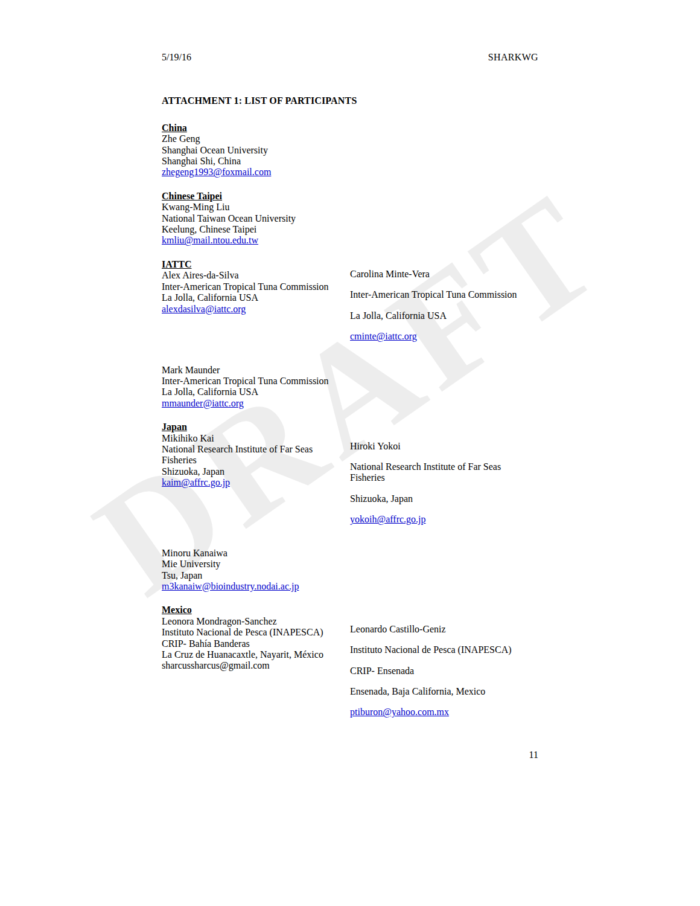DRAFT
5/19/16 SHARKWG
ATTACHMENT 1: LIST OF PARTICIPANTS
China
Zhe Geng
Shanghai Ocean University
Shanghai Shi, China
zhegeng1993@foxmail.com
Chinese Taipei
Kwang-Ming Liu
National Taiwan Ocean University
Keelung, Chinese Taipei
kmliu@mail.ntou.edu.tw
IATTC
Alex Aires-da-Silva
Inter-American Tropical Tuna Commission
La Jolla, California USA
alexdasilva@iattc.org
Carolina Minte-Vera
Inter-American Tropical Tuna Commission
La Jolla, California USA
cminte@iattc.org
Mark Maunder
Inter-American Tropical Tuna Commission
La Jolla, California USA
mmaunder@iattc.org
Japan
Mikihiko Kai
National Research Institute of Far Seas Fisheries
Shizuoka, Japan
kaim@affrc.go.jp
Hiroki Yokoi
National Research Institute of Far Seas Fisheries
Shizuoka, Japan
yokoih@affrc.go.jp
Minoru Kanaiwa
Mie University
Tsu, Japan
m3kanaiw@bioindustry.nodai.ac.jp
Mexico
Leonora Mondragon-Sanchez
Instituto Nacional de Pesca (INAPESCA)
CRIP- Bahía Banderas
La Cruz de Huanacaxtle, Nayarit, México
sharcussharcus@gmail.com
Leonardo Castillo-Geniz
Instituto Nacional de Pesca (INAPESCA)
CRIP- Ensenada
Ensenada, Baja California, Mexico
ptiburon@yahoo.com.mx
11